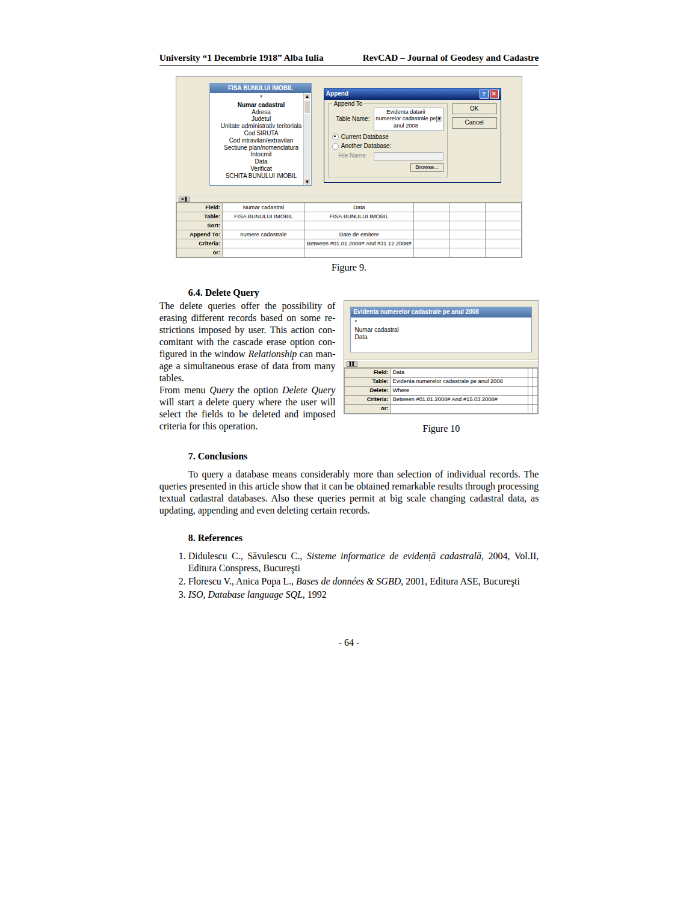University “1 Decembrie 1918” Alba Iulia
RevCAD – Journal of Geodesy and Cadastre
FISA BUNULUI IMOBIL
*
Numar cadastral
Adresa
Judetul
Unitate administrativ teritoriala
Cod SIRUTA
Cod intravilan/extravilan
Sectiune plan/nomenclatura
Intocmit
Data
Verificat
SCHITA BUNULUI IMOBIL
▲
▼
Append ?✕
Append To
Table Name:
Evidenta datarii numerelor cadastrale pe anul 2008▼
Current Database
Another Database:
File Name:
Browse...
OK
Cancel
◄ ▌
| Field: | Numar cadastral | Data | | | |
| Table: | FISA BUNULUI IMOBIL | FISA BUNULUI IMOBIL | | | |
| Sort: | | | | | |
| Append To: | numere cadastrale | Date de emitere | | | |
| Criteria: | | Between #01.01.2008# And #31.12.2008# | | | |
| or: | | | | | |
Figure 9.
6.4. Delete Query
The delete queries offer the possibility of erasing different records based on some restrictions imposed by user. This action concomitant with the cascade erase option configured in the window Relationship can manage a simultaneous erase of data from many tables.
From menu Query the option Delete Query will start a delete query where the user will select the fields to be deleted and imposed criteria for this operation.
Evidenta numerelor cadastrale pe anul 2008
*
Numar cadastral
Data
▌▌
| Field: | Data | | |
| Table: | Evidenta numerelor cadastrale pe anul 2008 | | |
| Delete: | Where | | |
| Criteria: | Between #01.01.2008# And #15.03.2008# | | |
| or: | | | |
Figure 10
7. Conclusions
To query a database means considerably more than selection of individual records. The queries presented in this article show that it can be obtained remarkable results through processing textual cadastral databases. Also these queries permit at big scale changing cadastral data, as updating, appending and even deleting certain records.
8. References
Didulescu C., Săvulescu C., Sisteme informatice de evidență cadastrală, 2004, Vol.II, Editura Conspress, Bucureşti
Florescu V., Anica Popa L., Bases de données & SGBD, 2001, Editura ASE, Bucureşti
ISO, Database language SQL, 1992
- 64 -